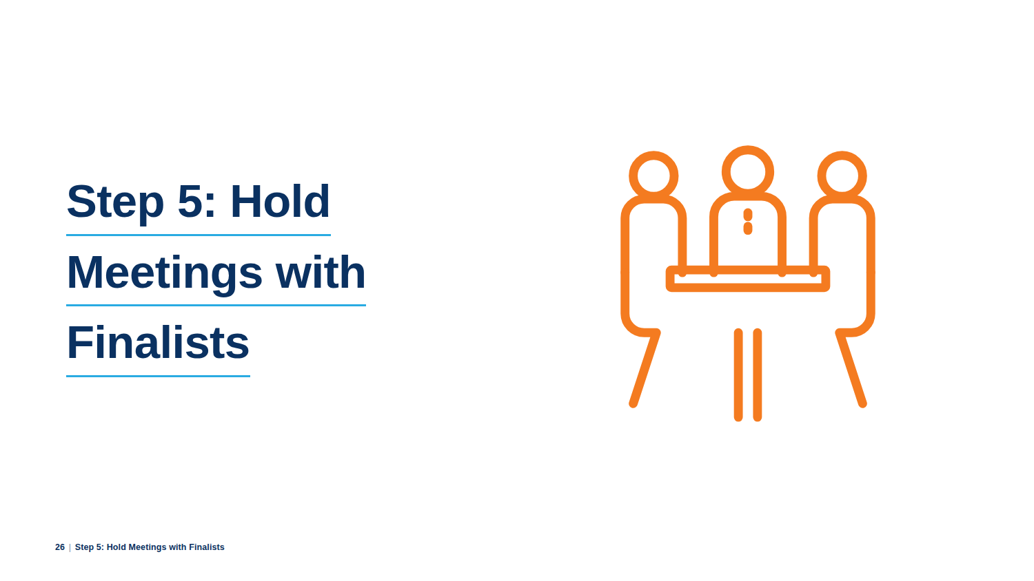Step 5: Hold Meetings with Finalists
26|Step 5: Hold Meetings with Finalists